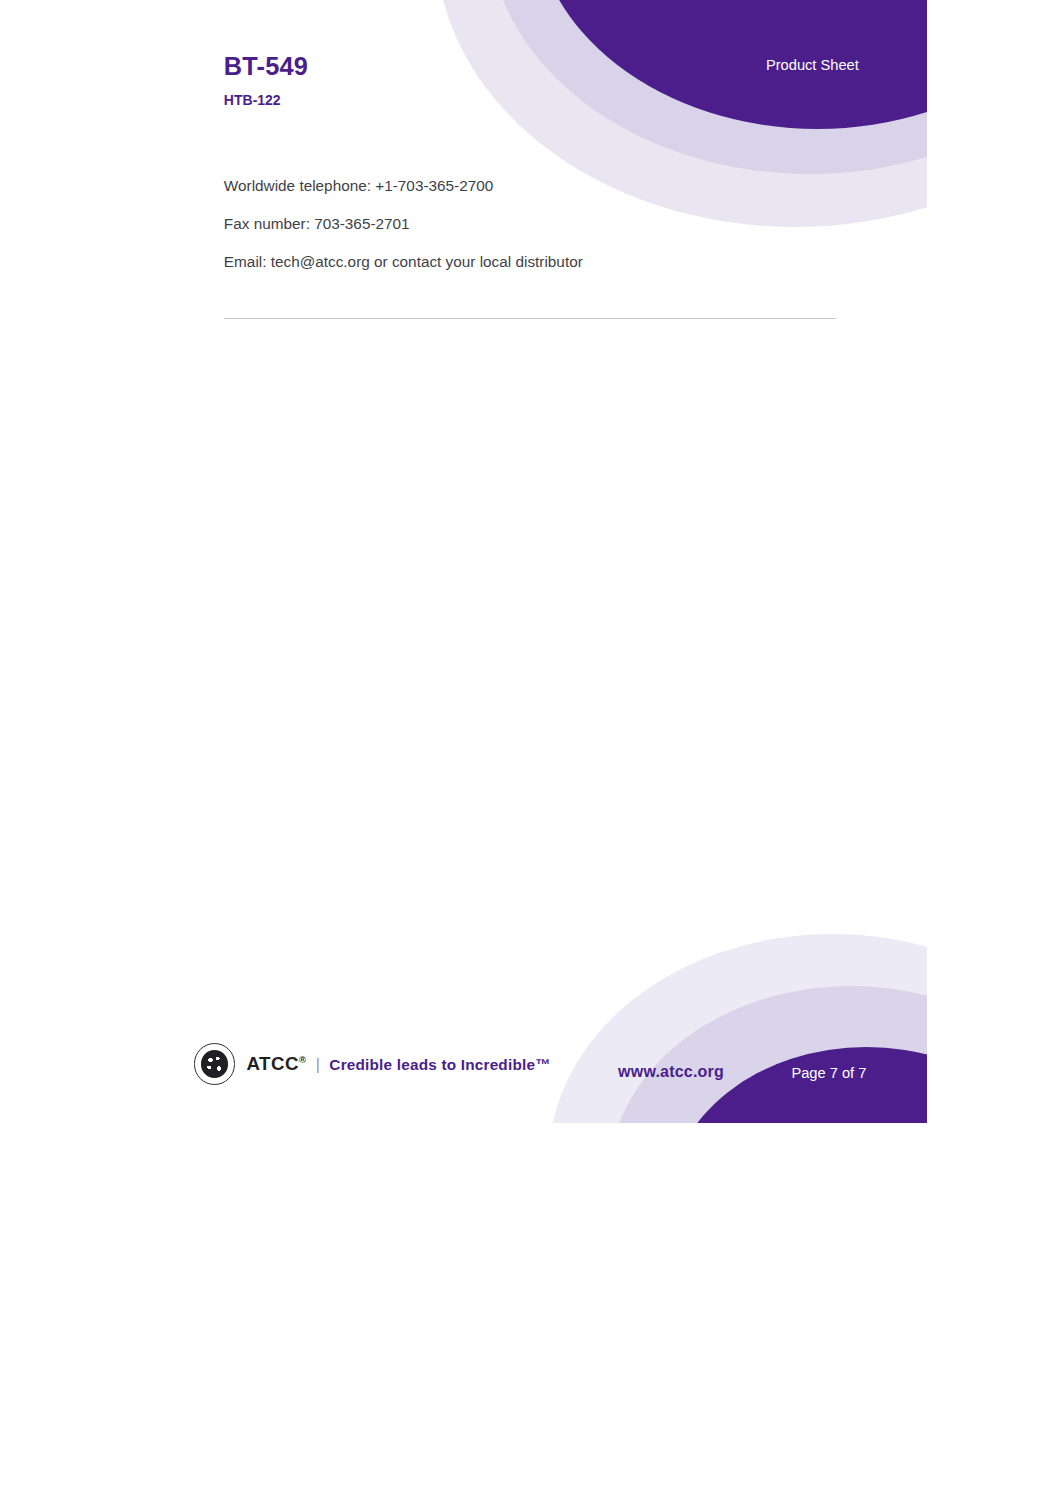BT-549
HTB-122
Product Sheet
Worldwide telephone: +1-703-365-2700
Fax number: 703-365-2701
Email: tech@atcc.org or contact your local distributor
ATCC® | Credible leads to Incredible™
www.atcc.org
Page 7 of 7